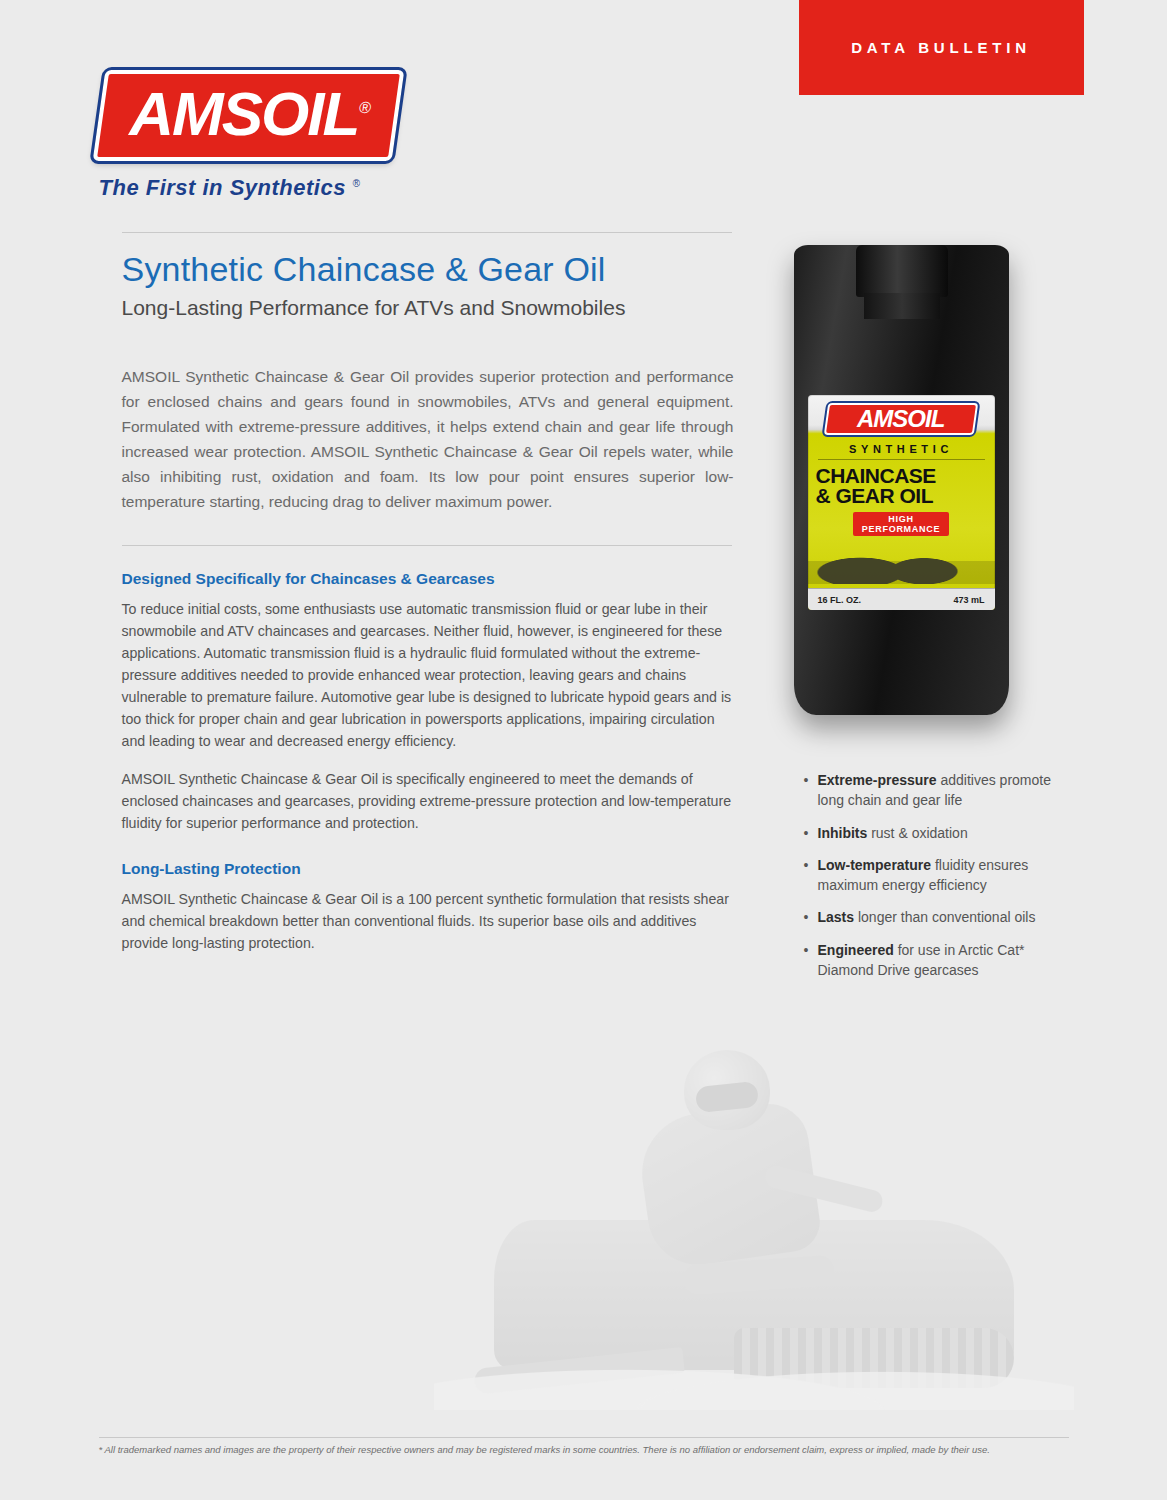DATA BULLETIN
AMSOIL®
The First in Synthetics ®
Synthetic Chaincase & Gear Oil
Long-Lasting Performance for ATVs and Snowmobiles
AMSOIL Synthetic Chaincase & Gear Oil provides superior protection and performance for enclosed chains and gears found in snowmobiles, ATVs and general equipment. Formulated with extreme-pressure additives, it helps extend chain and gear life through increased wear protection. AMSOIL Synthetic Chaincase & Gear Oil repels water, while also inhibiting rust, oxidation and foam. Its low pour point ensures superior low-temperature starting, reducing drag to deliver maximum power.
Designed Specifically for Chaincases & Gearcases
To reduce initial costs, some enthusiasts use automatic transmission fluid or gear lube in their snowmobile and ATV chaincases and gearcases. Neither fluid, however, is engineered for these applications. Automatic transmission fluid is a hydraulic fluid formulated without the extreme-pressure additives needed to provide enhanced wear protection, leaving gears and chains vulnerable to premature failure. Automotive gear lube is designed to lubricate hypoid gears and is too thick for proper chain and gear lubrication in powersports applications, impairing circulation and leading to wear and decreased energy efficiency.
AMSOIL Synthetic Chaincase & Gear Oil is specifically engineered to meet the demands of enclosed chaincases and gearcases, providing extreme-pressure protection and low-temperature fluidity for superior performance and protection.
Long-Lasting Protection
AMSOIL Synthetic Chaincase & Gear Oil is a 100 percent synthetic formulation that resists shear and chemical breakdown better than conventional fluids. Its superior base oils and additives provide long-lasting protection.
AMSOIL
SYNTHETIC
CHAINCASE
& GEAR OIL
HIGH PERFORMANCE
16 FL. OZ. 473 mL
Extreme-pressure additives promote long chain and gear life
Inhibits rust & oxidation
Low-temperature fluidity ensures maximum energy efficiency
Lasts longer than conventional oils
Engineered for use in Arctic Cat* Diamond Drive gearcases
* All trademarked names and images are the property of their respective owners and may be registered marks in some countries. There is no affiliation or endorsement claim, express or implied, made by their use.